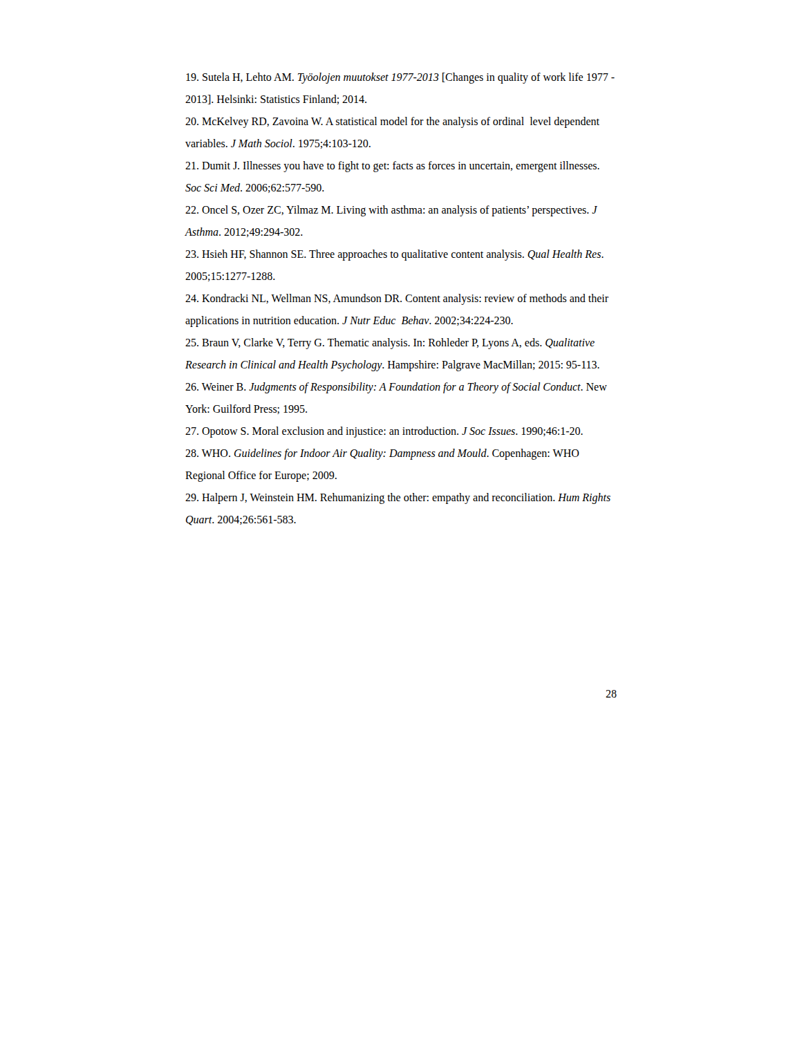19. Sutela H, Lehto AM. Työolojen muutokset 1977-2013 [Changes in quality of work life 1977 - 2013]. Helsinki: Statistics Finland; 2014.
20. McKelvey RD, Zavoina W. A statistical model for the analysis of ordinal level dependent variables. J Math Sociol. 1975;4:103-120.
21. Dumit J. Illnesses you have to fight to get: facts as forces in uncertain, emergent illnesses. Soc Sci Med. 2006;62:577-590.
22. Oncel S, Ozer ZC, Yilmaz M. Living with asthma: an analysis of patients’ perspectives. J Asthma. 2012;49:294-302.
23. Hsieh HF, Shannon SE. Three approaches to qualitative content analysis. Qual Health Res. 2005;15:1277-1288.
24. Kondracki NL, Wellman NS, Amundson DR. Content analysis: review of methods and their applications in nutrition education. J Nutr Educ Behav. 2002;34:224-230.
25. Braun V, Clarke V, Terry G. Thematic analysis. In: Rohleder P, Lyons A, eds. Qualitative Research in Clinical and Health Psychology. Hampshire: Palgrave MacMillan; 2015: 95-113.
26. Weiner B. Judgments of Responsibility: A Foundation for a Theory of Social Conduct. New York: Guilford Press; 1995.
27. Opotow S. Moral exclusion and injustice: an introduction. J Soc Issues. 1990;46:1-20.
28. WHO. Guidelines for Indoor Air Quality: Dampness and Mould. Copenhagen: WHO Regional Office for Europe; 2009.
29. Halpern J, Weinstein HM. Rehumanizing the other: empathy and reconciliation. Hum Rights Quart. 2004;26:561-583.
28